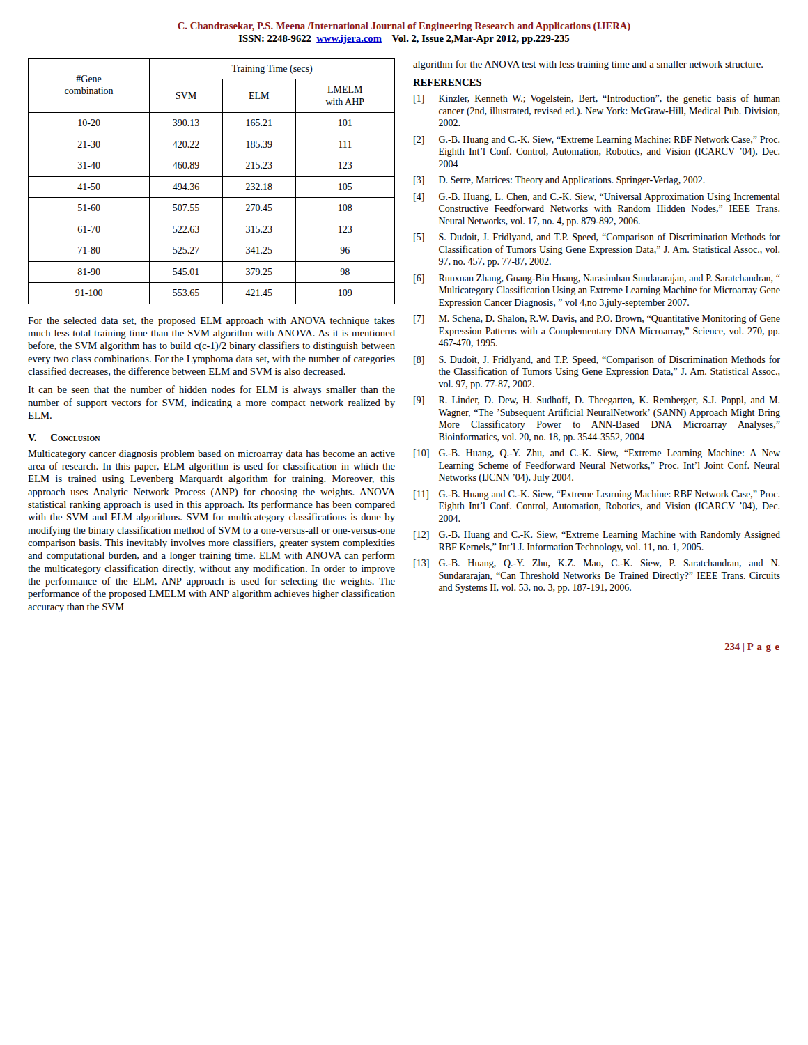C. Chandrasekar, P.S. Meena /International Journal of Engineering Research and Applications (IJERA)
ISSN: 2248-9622 www.ijera.com Vol. 2, Issue 2,Mar-Apr 2012, pp.229-235
| #Gene combination | Training Time (secs) |
| --- | --- |
| SVM | ELM | LMELM with AHP |
| 10-20 | 390.13 | 165.21 | 101 |
| 21-30 | 420.22 | 185.39 | 111 |
| 31-40 | 460.89 | 215.23 | 123 |
| 41-50 | 494.36 | 232.18 | 105 |
| 51-60 | 507.55 | 270.45 | 108 |
| 61-70 | 522.63 | 315.23 | 123 |
| 71-80 | 525.27 | 341.25 | 96 |
| 81-90 | 545.01 | 379.25 | 98 |
| 91-100 | 553.65 | 421.45 | 109 |
For the selected data set, the proposed ELM approach with ANOVA technique takes much less total training time than the SVM algorithm with ANOVA. As it is mentioned before, the SVM algorithm has to build c(c-1)/2 binary classifiers to distinguish between every two class combinations. For the Lymphoma data set, with the number of categories classified decreases, the difference between ELM and SVM is also decreased.
It can be seen that the number of hidden nodes for ELM is always smaller than the number of support vectors for SVM, indicating a more compact network realized by ELM.
V. Conclusion
Multicategory cancer diagnosis problem based on microarray data has become an active area of research. In this paper, ELM algorithm is used for classification in which the ELM is trained using Levenberg Marquardt algorithm for training. Moreover, this approach uses Analytic Network Process (ANP) for choosing the weights. ANOVA statistical ranking approach is used in this approach. Its performance has been compared with the SVM and ELM algorithms. SVM for multicategory classifications is done by modifying the binary classification method of SVM to a one-versus-all or one-versus-one comparison basis. This inevitably involves more classifiers, greater system complexities and computational burden, and a longer training time. ELM with ANOVA can perform the multicategory classification directly, without any modification. In order to improve the performance of the ELM, ANP approach is used for selecting the weights. The performance of the proposed LMELM with ANP algorithm achieves higher classification accuracy than the SVM
algorithm for the ANOVA test with less training time and a smaller network structure.
REFERENCES
[1] Kinzler, Kenneth W.; Vogelstein, Bert, “Introduction”, the genetic basis of human cancer (2nd, illustrated, revised ed.). New York: McGraw-Hill, Medical Pub. Division, 2002.
[2] G.-B. Huang and C.-K. Siew, “Extreme Learning Machine: RBF Network Case,” Proc. Eighth Int’l Conf. Control, Automation, Robotics, and Vision (ICARCV ’04), Dec. 2004
[3] D. Serre, Matrices: Theory and Applications. Springer-Verlag, 2002.
[4] G.-B. Huang, L. Chen, and C.-K. Siew, “Universal Approximation Using Incremental Constructive Feedforward Networks with Random Hidden Nodes,” IEEE Trans. Neural Networks, vol. 17, no. 4, pp. 879-892, 2006.
[5] S. Dudoit, J. Fridlyand, and T.P. Speed, “Comparison of Discrimination Methods for Classification of Tumors Using Gene Expression Data,” J. Am. Statistical Assoc., vol. 97, no. 457, pp. 77-87, 2002.
[6] Runxuan Zhang, Guang-Bin Huang, Narasimhan Sundararajan, and P. Saratchandran, “ Multicategory Classification Using an Extreme Learning Machine for Microarray Gene Expression Cancer Diagnosis, ” vol 4,no 3,july-september 2007.
[7] M. Schena, D. Shalon, R.W. Davis, and P.O. Brown, “Quantitative Monitoring of Gene Expression Patterns with a Complementary DNA Microarray,” Science, vol. 270, pp. 467-470, 1995.
[8] S. Dudoit, J. Fridlyand, and T.P. Speed, “Comparison of Discrimination Methods for the Classification of Tumors Using Gene Expression Data,” J. Am. Statistical Assoc., vol. 97, pp. 77-87, 2002.
[9] R. Linder, D. Dew, H. Sudhoff, D. Theegarten, K. Remberger, S.J. Poppl, and M. Wagner, “The ’Subsequent Artificial NeuralNetwork’ (SANN) Approach Might Bring More Classificatory Power to ANN-Based DNA Microarray Analyses,” Bioinformatics, vol. 20, no. 18, pp. 3544-3552, 2004
[10] G.-B. Huang, Q.-Y. Zhu, and C.-K. Siew, “Extreme Learning Machine: A New Learning Scheme of Feedforward Neural Networks,” Proc. Int’l Joint Conf. Neural Networks (IJCNN ’04), July 2004.
[11] G.-B. Huang and C.-K. Siew, “Extreme Learning Machine: RBF Network Case,” Proc. Eighth Int’l Conf. Control, Automation, Robotics, and Vision (ICARCV ’04), Dec. 2004.
[12] G.-B. Huang and C.-K. Siew, “Extreme Learning Machine with Randomly Assigned RBF Kernels,” Int’l J. Information Technology, vol. 11, no. 1, 2005.
[13] G.-B. Huang, Q.-Y. Zhu, K.Z. Mao, C.-K. Siew, P. Saratchandran, and N. Sundararajan, “Can Threshold Networks Be Trained Directly?” IEEE Trans. Circuits and Systems II, vol. 53, no. 3, pp. 187-191, 2006.
234 | P a g e